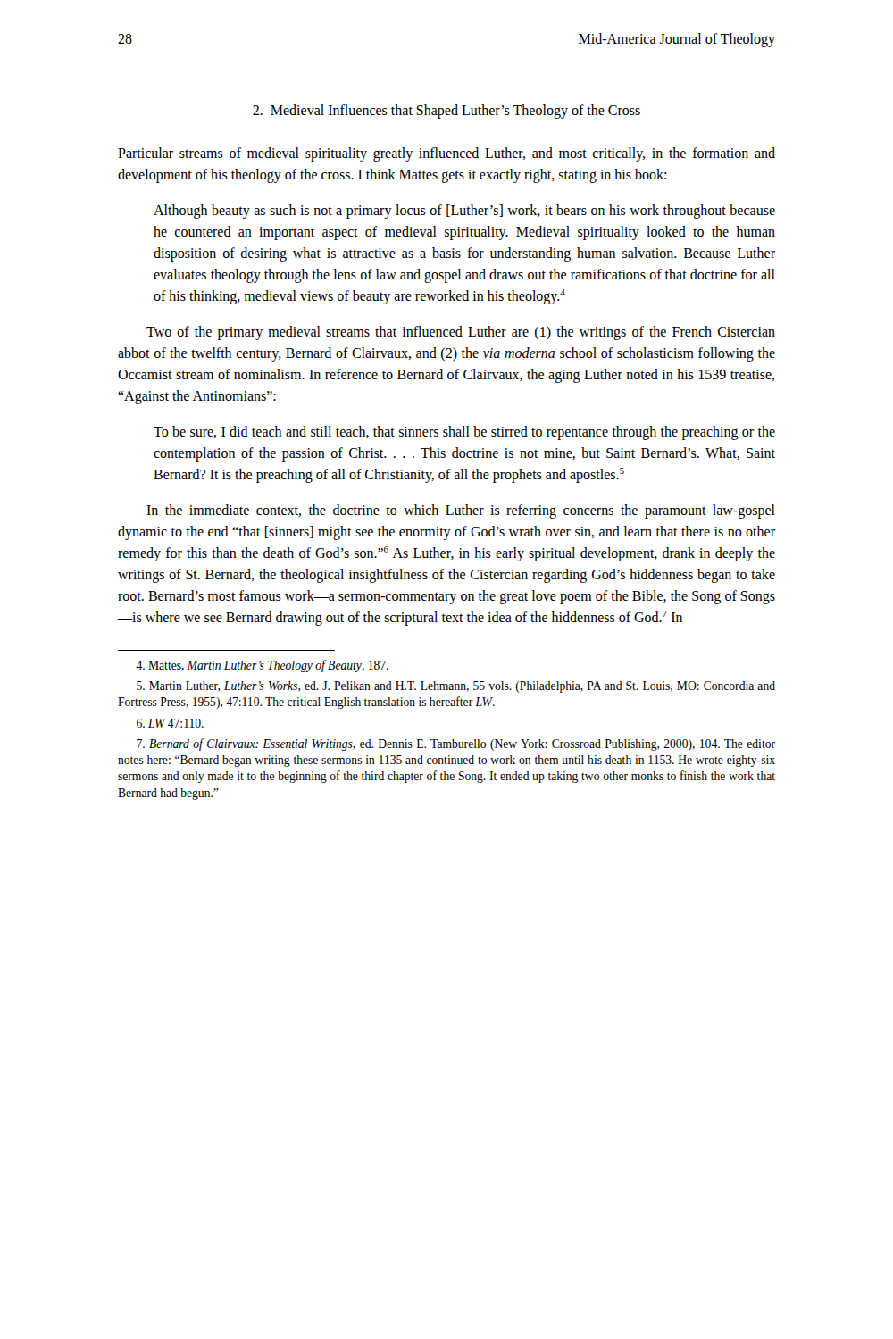28 Mid-America Journal of Theology
2. Medieval Influences that Shaped Luther’s Theology of the Cross
Particular streams of medieval spirituality greatly influenced Luther, and most critically, in the formation and development of his theology of the cross. I think Mattes gets it exactly right, stating in his book:
Although beauty as such is not a primary locus of [Luther’s] work, it bears on his work throughout because he countered an important aspect of medieval spirituality. Medieval spirituality looked to the human disposition of desiring what is attractive as a basis for understanding human salvation. Because Luther evaluates theology through the lens of law and gospel and draws out the ramifications of that doctrine for all of his thinking, medieval views of beauty are reworked in his theology.4
Two of the primary medieval streams that influenced Luther are (1) the writings of the French Cistercian abbot of the twelfth century, Bernard of Clairvaux, and (2) the via moderna school of scholasticism following the Occamist stream of nominalism. In reference to Bernard of Clairvaux, the aging Luther noted in his 1539 treatise, “Against the Antinomians”:
To be sure, I did teach and still teach, that sinners shall be stirred to repentance through the preaching or the contemplation of the passion of Christ. . . . This doctrine is not mine, but Saint Bernard’s. What, Saint Bernard? It is the preaching of all of Christianity, of all the prophets and apostles.5
In the immediate context, the doctrine to which Luther is referring concerns the paramount law-gospel dynamic to the end “that [sinners] might see the enormity of God’s wrath over sin, and learn that there is no other remedy for this than the death of God’s son.”6 As Luther, in his early spiritual development, drank in deeply the writings of St. Bernard, the theological insightfulness of the Cistercian regarding God’s hiddenness began to take root. Bernard’s most famous work—a sermon-commentary on the great love poem of the Bible, the Song of Songs—is where we see Bernard drawing out of the scriptural text the idea of the hiddenness of God.7 In
4. Mattes, Martin Luther’s Theology of Beauty, 187.
5. Martin Luther, Luther’s Works, ed. J. Pelikan and H.T. Lehmann, 55 vols. (Philadelphia, PA and St. Louis, MO: Concordia and Fortress Press, 1955), 47:110. The critical English translation is hereafter LW.
6. LW 47:110.
7. Bernard of Clairvaux: Essential Writings, ed. Dennis E. Tamburello (New York: Crossroad Publishing, 2000), 104. The editor notes here: “Bernard began writing these sermons in 1135 and continued to work on them until his death in 1153. He wrote eighty-six sermons and only made it to the beginning of the third chapter of the Song. It ended up taking two other monks to finish the work that Bernard had begun.”